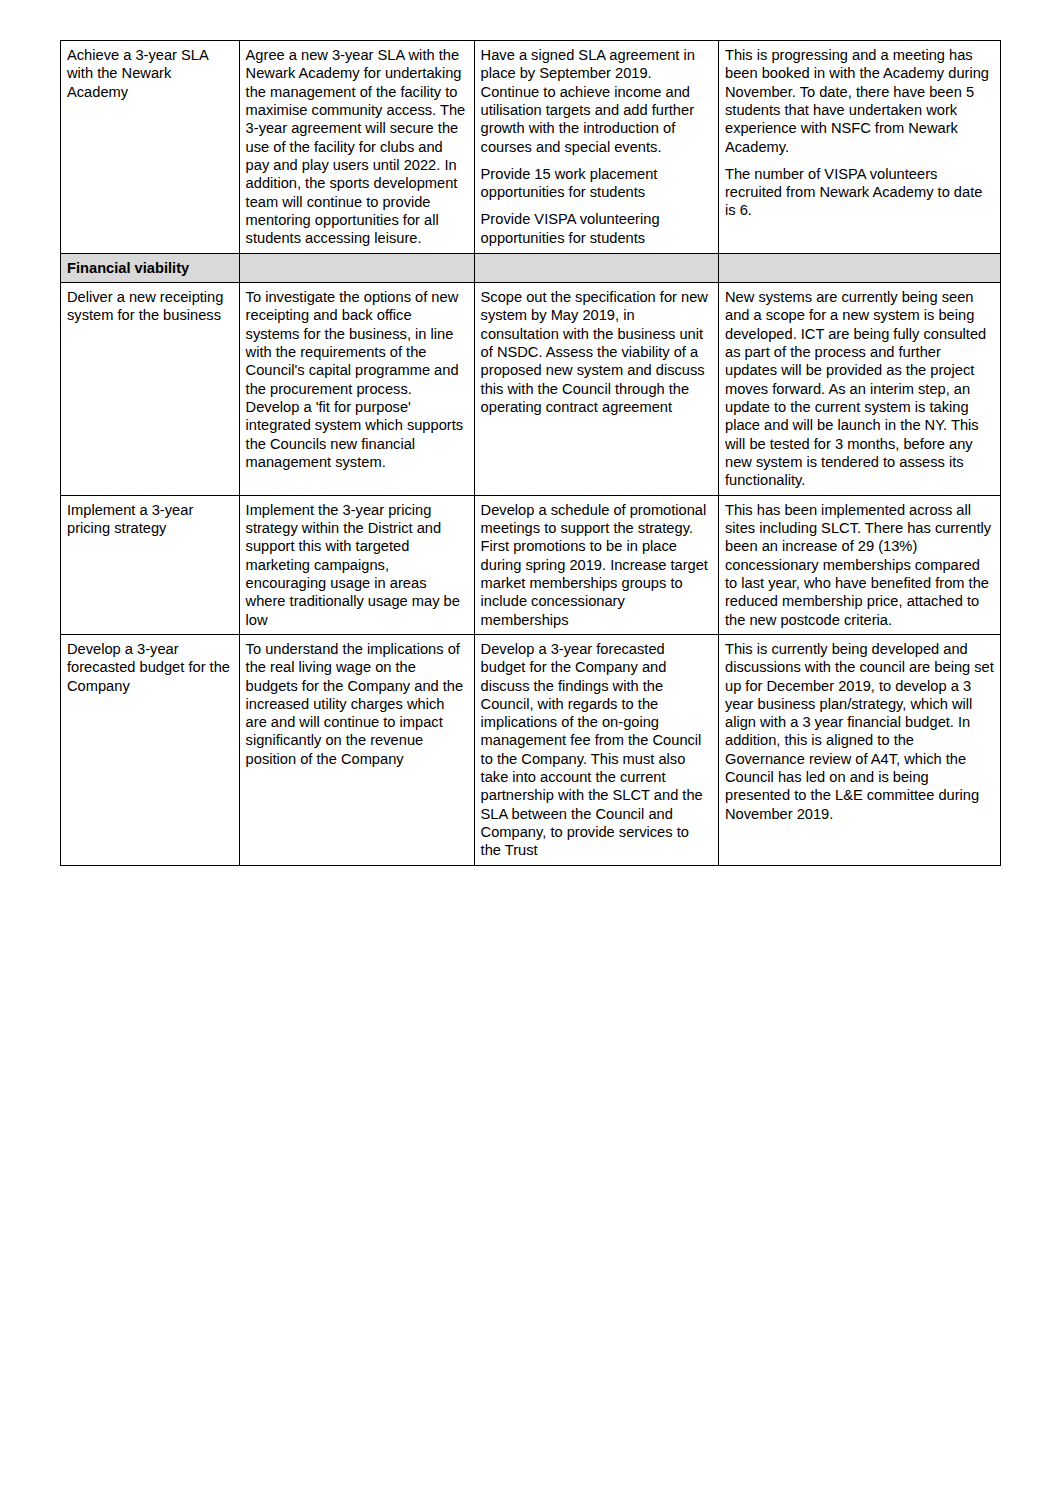| Achieve a 3-year SLA with the Newark Academy | Agree a new 3-year SLA with the Newark Academy for undertaking the management of the facility to maximise community access. The 3-year agreement will secure the use of the facility for clubs and pay and play users until 2022. In addition, the sports development team will continue to provide mentoring opportunities for all students accessing leisure. | Have a signed SLA agreement in place by September 2019. Continue to achieve income and utilisation targets and add further growth with the introduction of courses and special events. Provide 15 work placement opportunities for students Provide VISPA volunteering opportunities for students | This is progressing and a meeting has been booked in with the Academy during November. To date, there have been 5 students that have undertaken work experience with NSFC from Newark Academy. The number of VISPA volunteers recruited from Newark Academy to date is 6. |
| Financial viability | | | |
| Deliver a new receipting system for the business | To investigate the options of new receipting and back office systems for the business, in line with the requirements of the Council's capital programme and the procurement process. Develop a 'fit for purpose' integrated system which supports the Councils new financial management system. | Scope out the specification for new system by May 2019, in consultation with the business unit of NSDC. Assess the viability of a proposed new system and discuss this with the Council through the operating contract agreement | New systems are currently being seen and a scope for a new system is being developed. ICT are being fully consulted as part of the process and further updates will be provided as the project moves forward. As an interim step, an update to the current system is taking place and will be launch in the NY. This will be tested for 3 months, before any new system is tendered to assess its functionality. |
| Implement a 3-year pricing strategy | Implement the 3-year pricing strategy within the District and support this with targeted marketing campaigns, encouraging usage in areas where traditionally usage may be low | Develop a schedule of promotional meetings to support the strategy. First promotions to be in place during spring 2019. Increase target market memberships groups to include concessionary memberships | This has been implemented across all sites including SLCT. There has currently been an increase of 29 (13%) concessionary memberships compared to last year, who have benefited from the reduced membership price, attached to the new postcode criteria. |
| Develop a 3-year forecasted budget for the Company | To understand the implications of the real living wage on the budgets for the Company and the increased utility charges which are and will continue to impact significantly on the revenue position of the Company | Develop a 3-year forecasted budget for the Company and discuss the findings with the Council, with regards to the implications of the on-going management fee from the Council to the Company. This must also take into account the current partnership with the SLCT and the SLA between the Council and Company, to provide services to the Trust | This is currently being developed and discussions with the council are being set up for December 2019, to develop a 3 year business plan/strategy, which will align with a 3 year financial budget. In addition, this is aligned to the Governance review of A4T, which the Council has led on and is being presented to the L&E committee during November 2019. |